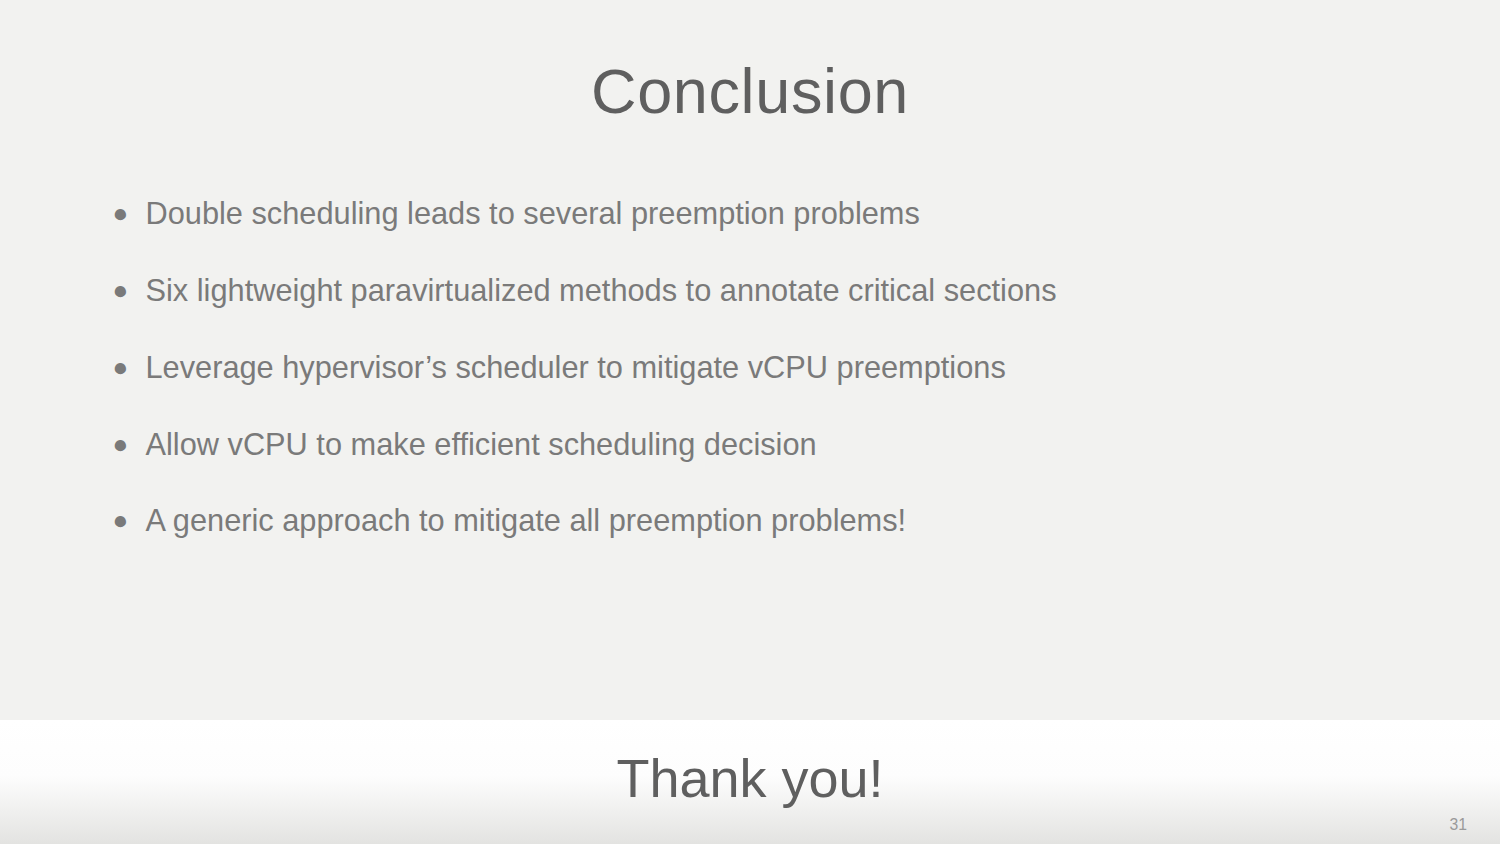Conclusion
Double scheduling leads to several preemption problems
Six lightweight paravirtualized methods to annotate critical sections
Leverage hypervisor’s scheduler to mitigate vCPU preemptions
Allow vCPU to make efficient scheduling decision
A generic approach to mitigate all preemption problems!
Thank you!
31